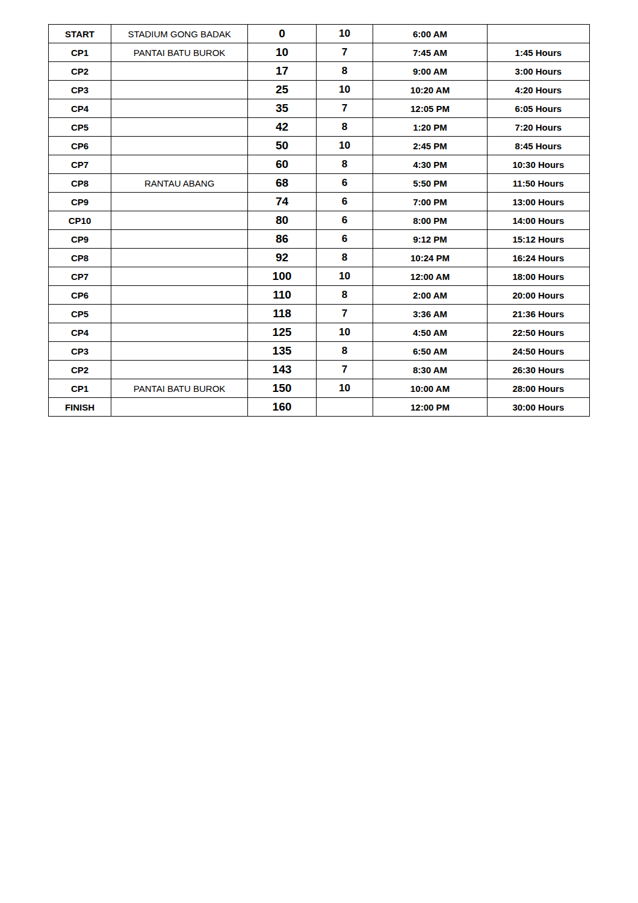| START | STADIUM GONG BADAK | 0 | 10 | 6:00 AM | |
| CP1 | PANTAI BATU BUROK | 10 | 7 | 7:45 AM | 1:45 Hours |
| CP2 | | 17 | 8 | 9:00 AM | 3:00 Hours |
| CP3 | | 25 | 10 | 10:20 AM | 4:20 Hours |
| CP4 | | 35 | 7 | 12:05 PM | 6:05 Hours |
| CP5 | | 42 | 8 | 1:20 PM | 7:20 Hours |
| CP6 | | 50 | 10 | 2:45 PM | 8:45 Hours |
| CP7 | | 60 | 8 | 4:30 PM | 10:30 Hours |
| CP8 | RANTAU ABANG | 68 | 6 | 5:50 PM | 11:50 Hours |
| CP9 | | 74 | 6 | 7:00 PM | 13:00 Hours |
| CP10 | | 80 | 6 | 8:00 PM | 14:00 Hours |
| CP9 | | 86 | 6 | 9:12 PM | 15:12 Hours |
| CP8 | | 92 | 8 | 10:24 PM | 16:24 Hours |
| CP7 | | 100 | 10 | 12:00 AM | 18:00 Hours |
| CP6 | | 110 | 8 | 2:00 AM | 20:00 Hours |
| CP5 | | 118 | 7 | 3:36 AM | 21:36 Hours |
| CP4 | | 125 | 10 | 4:50 AM | 22:50 Hours |
| CP3 | | 135 | 8 | 6:50 AM | 24:50 Hours |
| CP2 | | 143 | 7 | 8:30 AM | 26:30 Hours |
| CP1 | PANTAI BATU BUROK | 150 | 10 | 10:00 AM | 28:00 Hours |
| FINISH | | 160 | | 12:00 PM | 30:00 Hours |